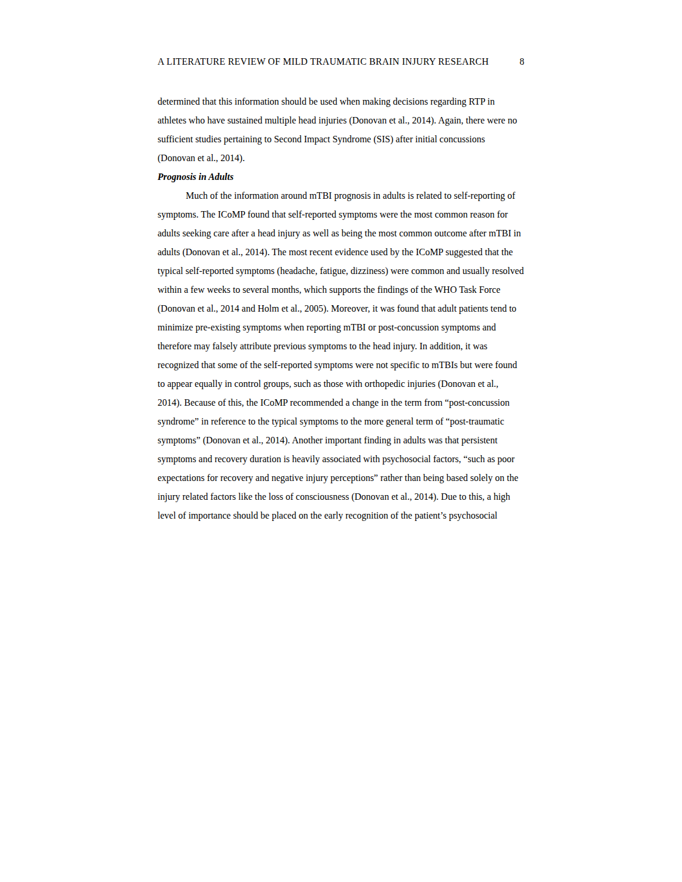A Literature Review of Mild Traumatic Brain Injury Research 8
determined that this information should be used when making decisions regarding RTP in athletes who have sustained multiple head injuries (Donovan et al., 2014). Again, there were no sufficient studies pertaining to Second Impact Syndrome (SIS) after initial concussions (Donovan et al., 2014).
Prognosis in Adults
Much of the information around mTBI prognosis in adults is related to self-reporting of symptoms. The ICoMP found that self-reported symptoms were the most common reason for adults seeking care after a head injury as well as being the most common outcome after mTBI in adults (Donovan et al., 2014). The most recent evidence used by the ICoMP suggested that the typical self-reported symptoms (headache, fatigue, dizziness) were common and usually resolved within a few weeks to several months, which supports the findings of the WHO Task Force (Donovan et al., 2014 and Holm et al., 2005). Moreover, it was found that adult patients tend to minimize pre-existing symptoms when reporting mTBI or post-concussion symptoms and therefore may falsely attribute previous symptoms to the head injury. In addition, it was recognized that some of the self-reported symptoms were not specific to mTBIs but were found to appear equally in control groups, such as those with orthopedic injuries (Donovan et al., 2014). Because of this, the ICoMP recommended a change in the term from “post-concussion syndrome” in reference to the typical symptoms to the more general term of “post-traumatic symptoms” (Donovan et al., 2014). Another important finding in adults was that persistent symptoms and recovery duration is heavily associated with psychosocial factors, “such as poor expectations for recovery and negative injury perceptions” rather than being based solely on the injury related factors like the loss of consciousness (Donovan et al., 2014). Due to this, a high level of importance should be placed on the early recognition of the patient’s psychosocial